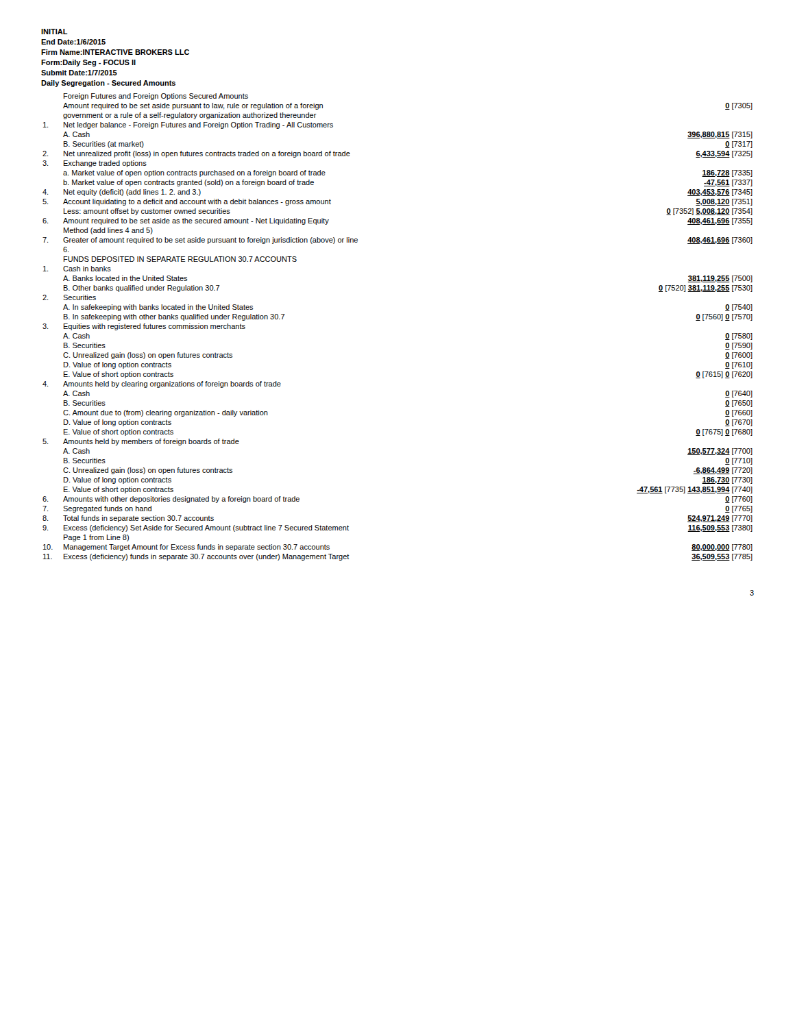INITIAL
End Date:1/6/2015
Firm Name:INTERACTIVE BROKERS LLC
Form:Daily Seg - FOCUS II
Submit Date:1/7/2015
Daily Segregation - Secured Amounts
| | Foreign Futures and Foreign Options Secured Amounts | |
| | Amount required to be set aside pursuant to law, rule or regulation of a foreign | 0 [7305] |
| | government or a rule of a self-regulatory organization authorized thereunder | |
| 1. | Net ledger balance - Foreign Futures and Foreign Option Trading - All Customers | |
| | A. Cash | 396,880,815 [7315] |
| | B. Securities (at market) | 0 [7317] |
| 2. | Net unrealized profit (loss) in open futures contracts traded on a foreign board of trade | 6,433,594 [7325] |
| 3. | Exchange traded options | |
| | a. Market value of open option contracts purchased on a foreign board of trade | 186,728 [7335] |
| | b. Market value of open contracts granted (sold) on a foreign board of trade | -47,561 [7337] |
| 4. | Net equity (deficit) (add lines 1. 2. and 3.) | 403,453,576 [7345] |
| 5. | Account liquidating to a deficit and account with a debit balances - gross amount | 5,008,120 [7351] |
| | Less: amount offset by customer owned securities | 0 [7352] 5,008,120 [7354] |
| 6. | Amount required to be set aside as the secured amount - Net Liquidating Equity | 408,461,696 [7355] |
| | Method (add lines 4 and 5) | |
| 7. | Greater of amount required to be set aside pursuant to foreign jurisdiction (above) or line | 408,461,696 [7360] |
| | 6. | |
| | FUNDS DEPOSITED IN SEPARATE REGULATION 30.7 ACCOUNTS | |
| 1. | Cash in banks | |
| | A. Banks located in the United States | 381,119,255 [7500] |
| | B. Other banks qualified under Regulation 30.7 | 0 [7520] 381,119,255 [7530] |
| 2. | Securities | |
| | A. In safekeeping with banks located in the United States | 0 [7540] |
| | B. In safekeeping with other banks qualified under Regulation 30.7 | 0 [7560] 0 [7570] |
| 3. | Equities with registered futures commission merchants | |
| | A. Cash | 0 [7580] |
| | B. Securities | 0 [7590] |
| | C. Unrealized gain (loss) on open futures contracts | 0 [7600] |
| | D. Value of long option contracts | 0 [7610] |
| | E. Value of short option contracts | 0 [7615] 0 [7620] |
| 4. | Amounts held by clearing organizations of foreign boards of trade | |
| | A. Cash | 0 [7640] |
| | B. Securities | 0 [7650] |
| | C. Amount due to (from) clearing organization - daily variation | 0 [7660] |
| | D. Value of long option contracts | 0 [7670] |
| | E. Value of short option contracts | 0 [7675] 0 [7680] |
| 5. | Amounts held by members of foreign boards of trade | |
| | A. Cash | 150,577,324 [7700] |
| | B. Securities | 0 [7710] |
| | C. Unrealized gain (loss) on open futures contracts | -6,864,499 [7720] |
| | D. Value of long option contracts | 186,730 [7730] |
| | E. Value of short option contracts | -47,561 [7735] 143,851,994 [7740] |
| 6. | Amounts with other depositories designated by a foreign board of trade | 0 [7760] |
| 7. | Segregated funds on hand | 0 [7765] |
| 8. | Total funds in separate section 30.7 accounts | 524,971,249 [7770] |
| 9. | Excess (deficiency) Set Aside for Secured Amount (subtract line 7 Secured Statement | 116,509,553 [7380] |
| | Page 1 from Line 8) | |
| 10. | Management Target Amount for Excess funds in separate section 30.7 accounts | 80,000,000 [7780] |
| 11. | Excess (deficiency) funds in separate 30.7 accounts over (under) Management Target | 36,509,553 [7785] |
3